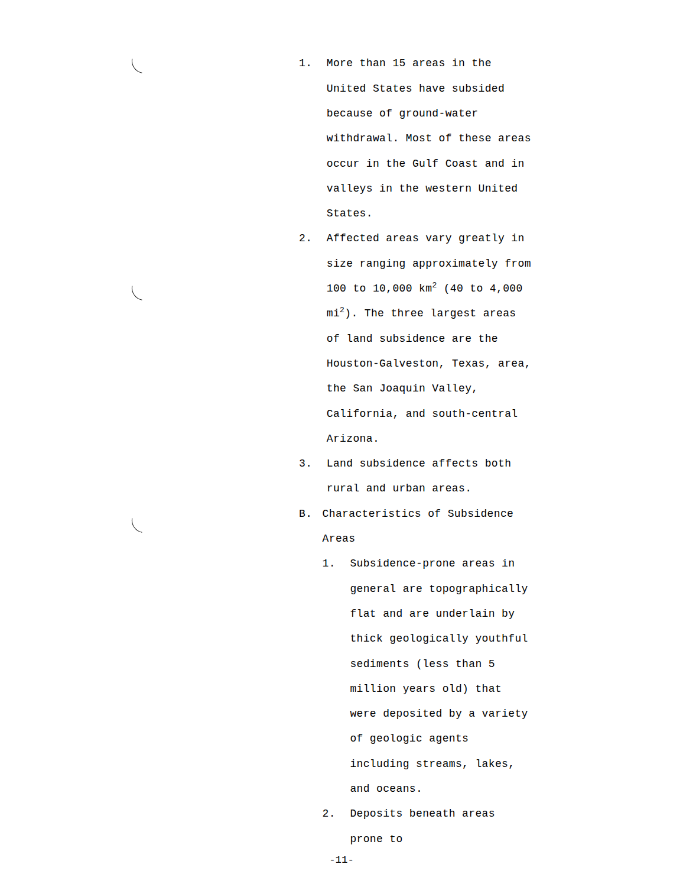1. More than 15 areas in the United States have subsided because of ground-water withdrawal. Most of these areas occur in the Gulf Coast and in valleys in the western United States.
2. Affected areas vary greatly in size ranging approximately from 100 to 10,000 km2 (40 to 4,000 mi2). The three largest areas of land subsidence are the Houston-Galveston, Texas, area, the San Joaquin Valley, California, and south-central Arizona.
3. Land subsidence affects both rural and urban areas.
B. Characteristics of Subsidence Areas
1. Subsidence-prone areas in general are topographically flat and are underlain by thick geologically youthful sediments (less than 5 million years old) that were deposited by a variety of geologic agents including streams, lakes, and oceans.
2. Deposits beneath areas prone to
-11-